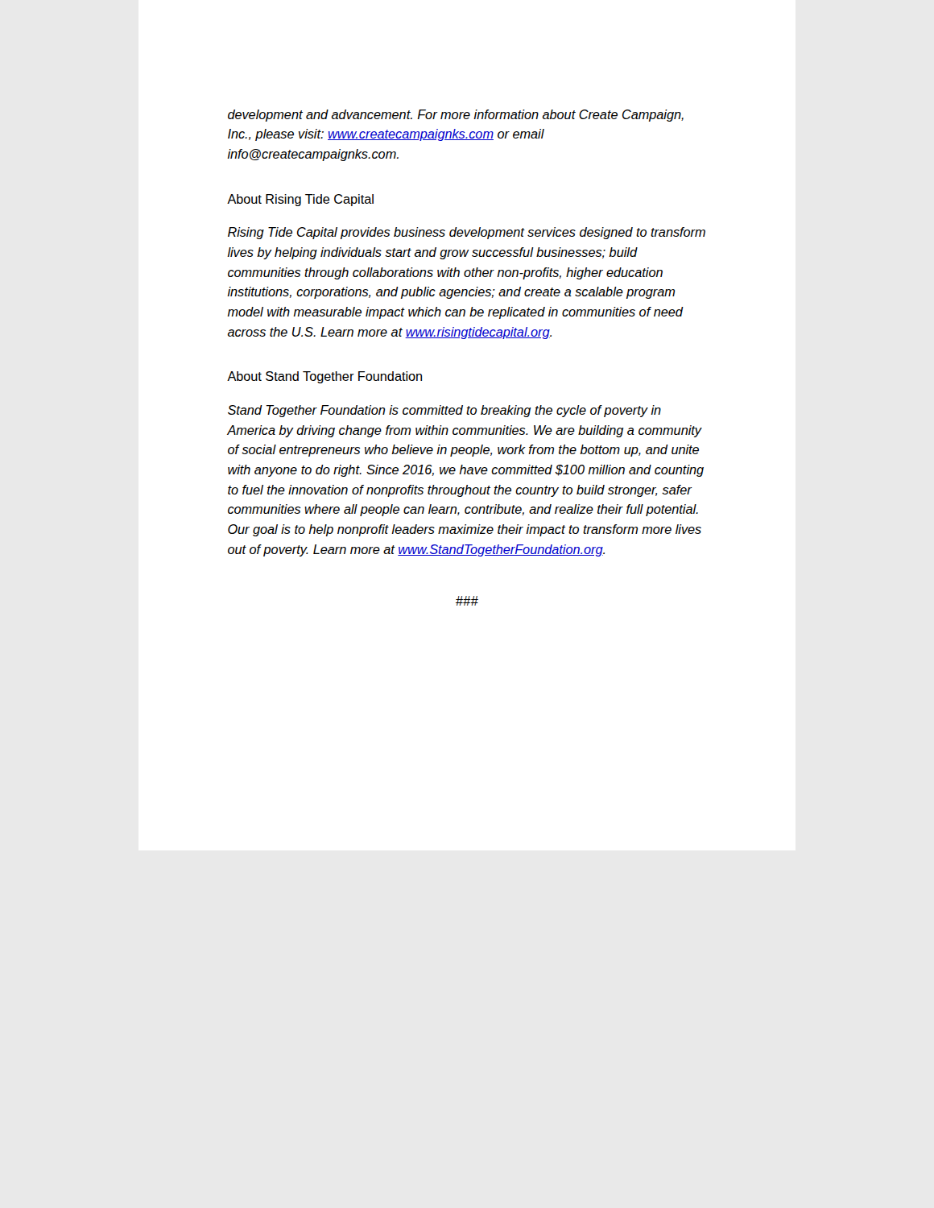development and advancement. For more information about Create Campaign, Inc., please visit: www.createcampaignks.com or email info@createcampaignks.com.
About Rising Tide Capital
Rising Tide Capital provides business development services designed to transform lives by helping individuals start and grow successful businesses; build communities through collaborations with other non-profits, higher education institutions, corporations, and public agencies; and create a scalable program model with measurable impact which can be replicated in communities of need across the U.S. Learn more at www.risingtidecapital.org.
About Stand Together Foundation
Stand Together Foundation is committed to breaking the cycle of poverty in America by driving change from within communities. We are building a community of social entrepreneurs who believe in people, work from the bottom up, and unite with anyone to do right. Since 2016, we have committed $100 million and counting to fuel the innovation of nonprofits throughout the country to build stronger, safer communities where all people can learn, contribute, and realize their full potential. Our goal is to help nonprofit leaders maximize their impact to transform more lives out of poverty. Learn more at www.StandTogetherFoundation.org.
###